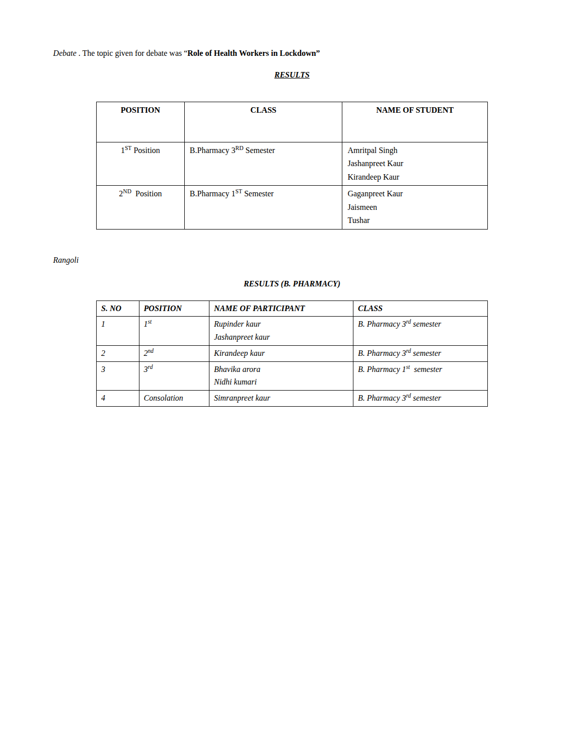Debate . The topic given for debate was “Role of Health Workers in Lockdown”
RESULTS
| POSITION | CLASS | NAME OF STUDENT |
| --- | --- | --- |
| 1 ST Position | B.Pharmacy 3 RD Semester | Amritpal Singh Jashanpreet Kaur Kirandeep Kaur |
| 2 ND Position | B.Pharmacy 1 ST Semester | Gaganpreet Kaur Jaismeen Tushar |
Rangoli
RESULTS (B. PHARMACY)
| S. NO | POSITION | NAME OF PARTICIPANT | CLASS |
| --- | --- | --- | --- |
| 1 | 1 st | Rupinder kaur Jashanpreet kaur | B. Pharmacy 3 rd semester |
| 2 | 2 nd | Kirandeep kaur | B. Pharmacy 3 rd semester |
| 3 | 3 rd | Bhavika arora Nidhi kumari | B. Pharmacy 1 st semester |
| 4 | Consolation | Simranpreet kaur | B. Pharmacy 3 rd semester |